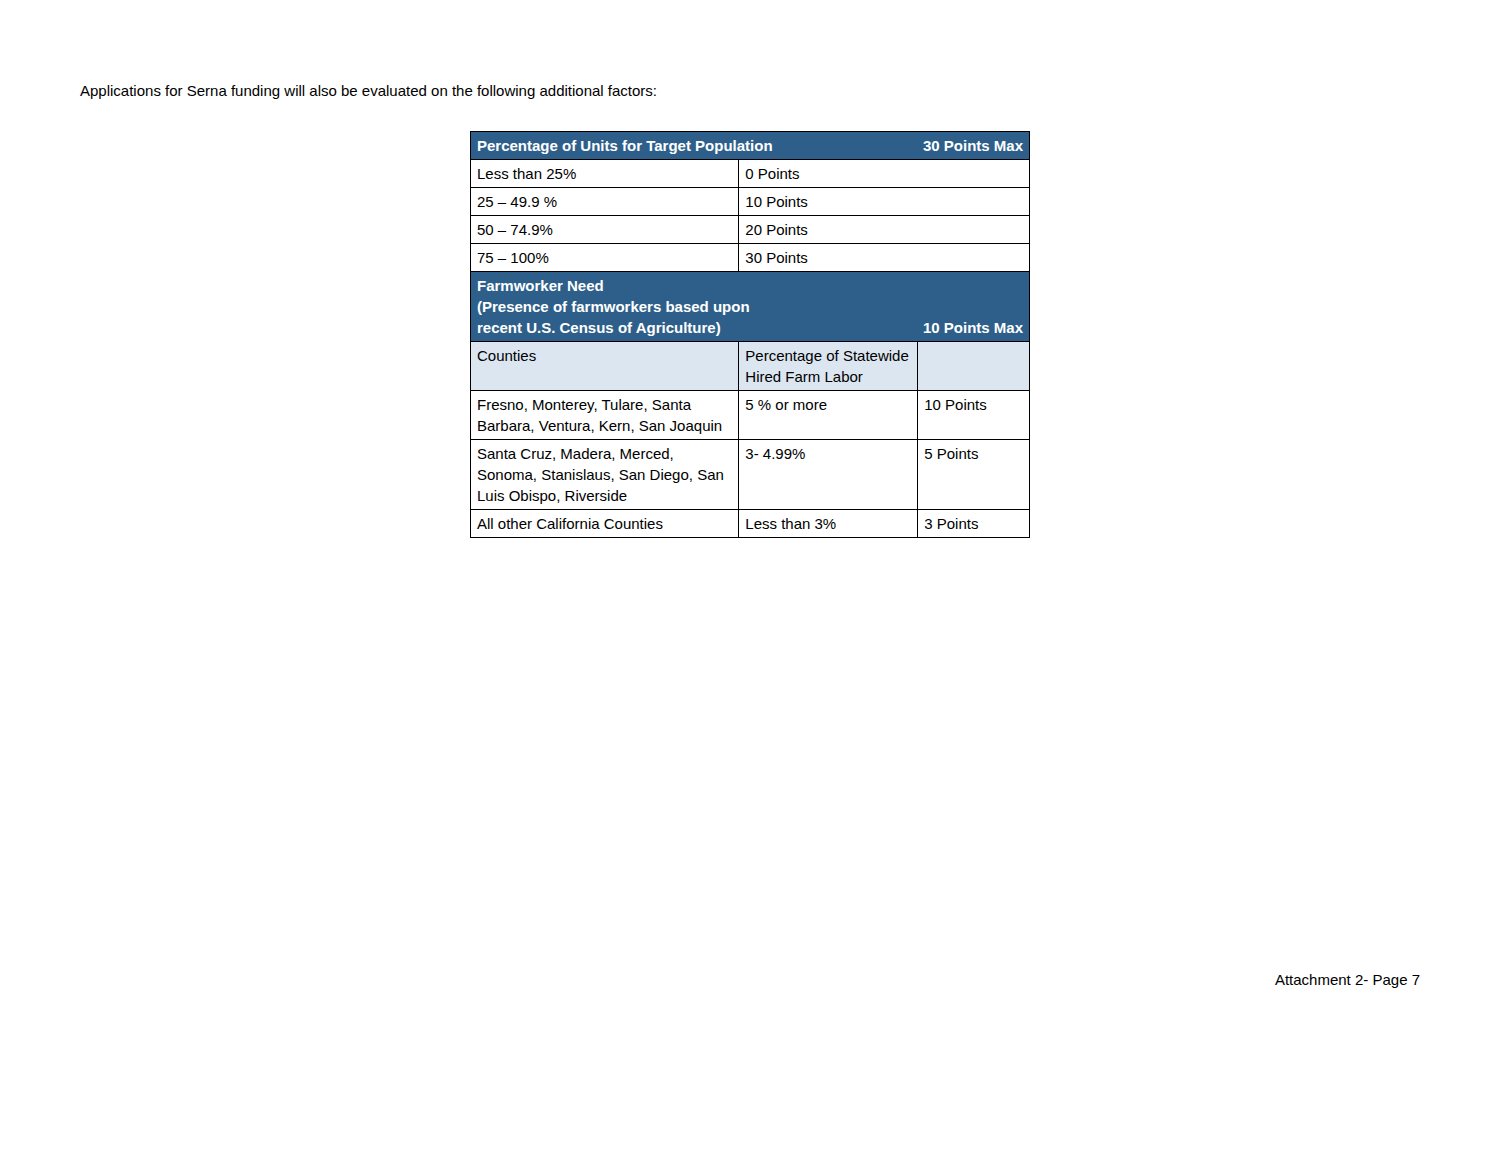Applications for Serna funding will also be evaluated on the following additional factors:
| Percentage of Units for Target Population 30 Points Max |
| Less than 25% | 0 Points |
| 25 – 49.9 % | 10 Points |
| 50 – 74.9% | 20 Points |
| 75 – 100% | 30 Points |
| Farmworker Need (Presence of farmworkers based upon recent U.S. Census of Agriculture) 10 Points Max |
| Counties | Percentage of Statewide Hired Farm Labor | |
| Fresno, Monterey, Tulare, Santa Barbara, Ventura, Kern, San Joaquin | 5 % or more | 10 Points |
| Santa Cruz, Madera, Merced, Sonoma, Stanislaus, San Diego, San Luis Obispo, Riverside | 3- 4.99% | 5 Points |
| All other California Counties | Less than 3% | 3 Points |
Attachment 2- Page 7